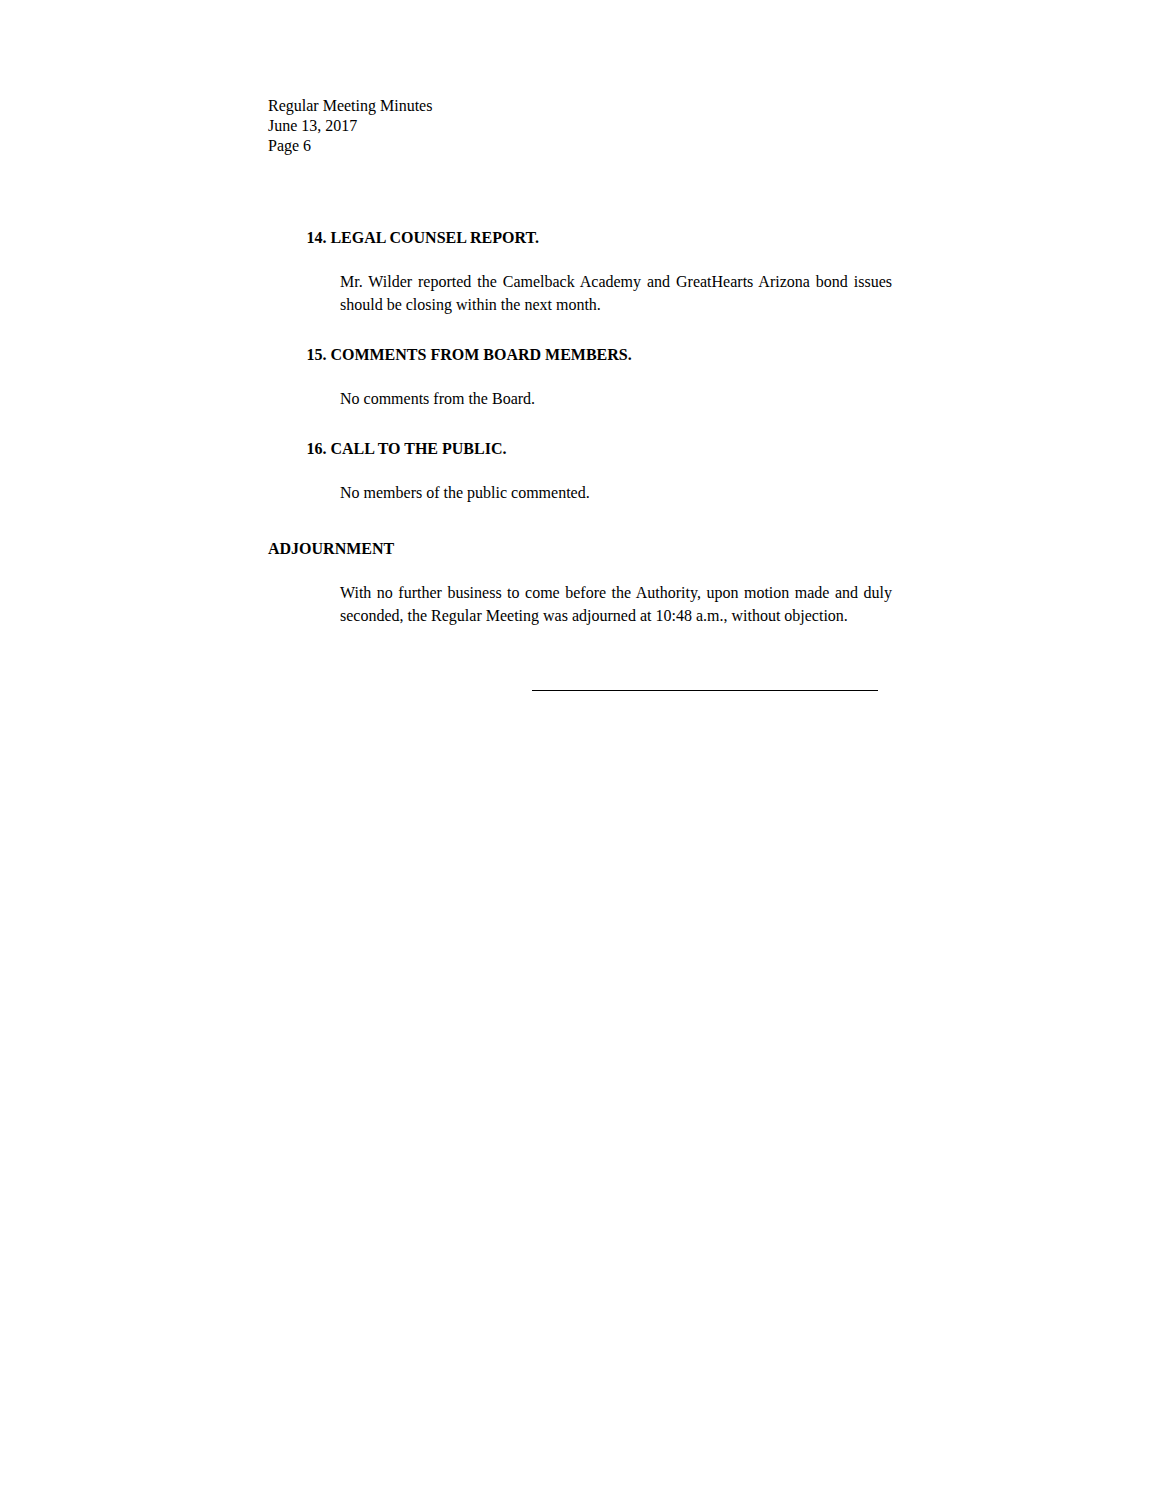Regular Meeting Minutes
June 13, 2017
Page 6
14. LEGAL COUNSEL REPORT.
Mr. Wilder reported the Camelback Academy and GreatHearts Arizona bond issues should be closing within the next month.
15. COMMENTS FROM BOARD MEMBERS.
No comments from the Board.
16. CALL TO THE PUBLIC.
No members of the public commented.
ADJOURNMENT
With no further business to come before the Authority, upon motion made and duly seconded, the Regular Meeting was adjourned at 10:48 a.m., without objection.